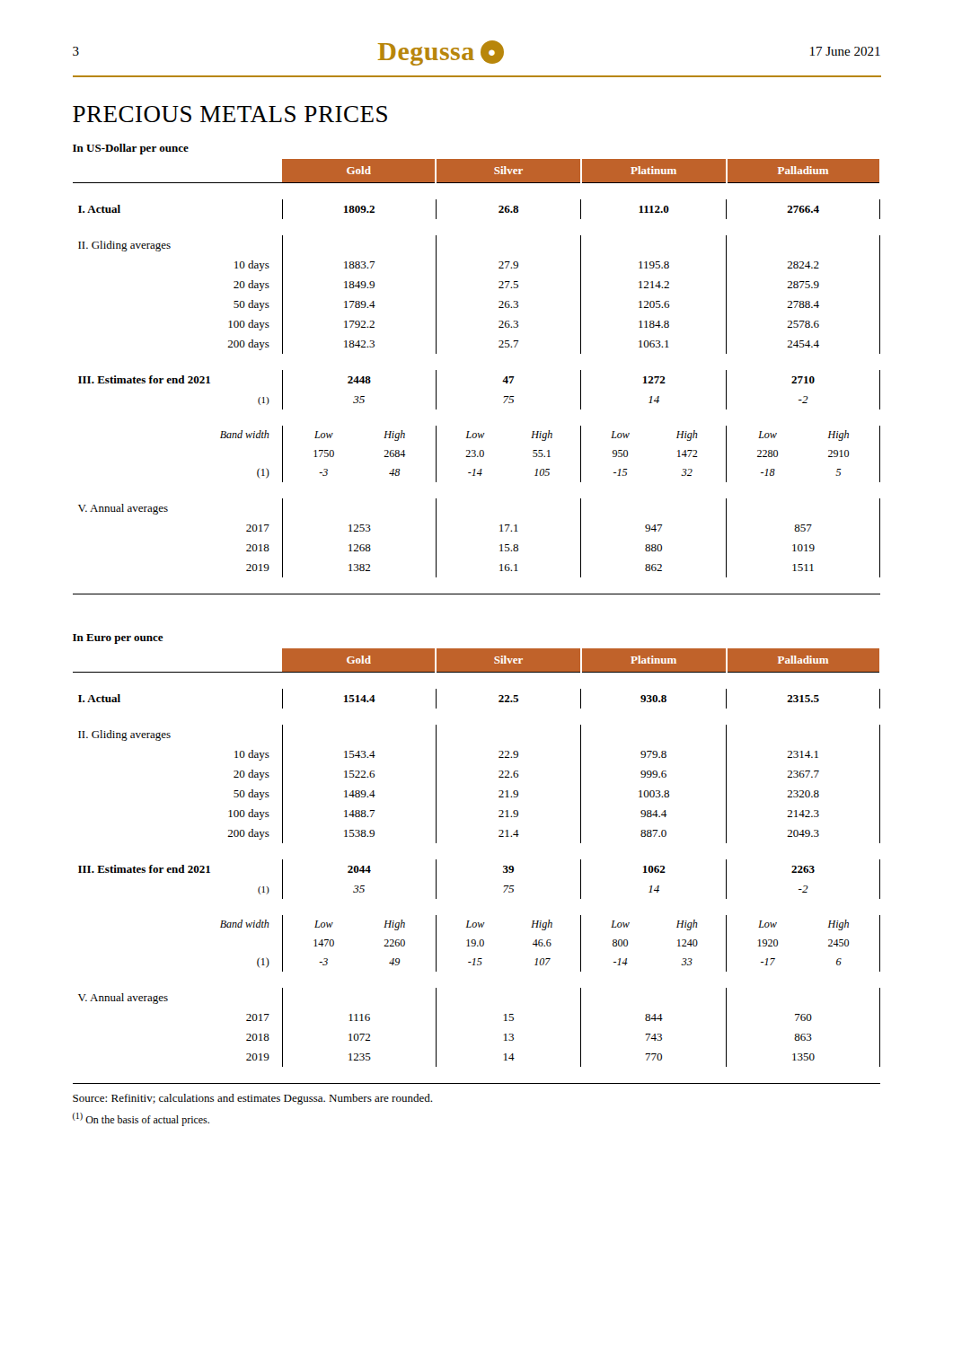3
Degussa●
17 June 2021
PRECIOUS METALS PRICES
In US-Dollar per ounce
| | Gold | Silver | Platinum | Palladium |
| --- | --- | --- | --- | --- |
| I. Actual | 1809.2 | 26.8 | 1112.0 | 2766.4 |
| II. Gliding averages | | | | |
| 10 days | 1883.7 | 27.9 | 1195.8 | 2824.2 |
| 20 days | 1849.9 | 27.5 | 1214.2 | 2875.9 |
| 50 days | 1789.4 | 26.3 | 1205.6 | 2788.4 |
| 100 days | 1792.2 | 26.3 | 1184.8 | 2578.6 |
| 200 days | 1842.3 | 25.7 | 1063.1 | 2454.4 |
| III. Estimates for end 2021 | 2448 | 47 | 1272 | 2710 |
| (1) | 35 | 75 | 14 | -2 |
| Band width | Low High | Low High | Low High | Low High |
| | 1750 2684 | 23.0 55.1 | 950 1472 | 2280 2910 |
| (1) | -3 48 | -14 105 | -15 32 | -18 5 |
| V. Annual averages | | | | |
| 2017 | 1253 | 17.1 | 947 | 857 |
| 2018 | 1268 | 15.8 | 880 | 1019 |
| 2019 | 1382 | 16.1 | 862 | 1511 |
In Euro per ounce
| | Gold | Silver | Platinum | Palladium |
| --- | --- | --- | --- | --- |
| I. Actual | 1514.4 | 22.5 | 930.8 | 2315.5 |
| II. Gliding averages | | | | |
| 10 days | 1543.4 | 22.9 | 979.8 | 2314.1 |
| 20 days | 1522.6 | 22.6 | 999.6 | 2367.7 |
| 50 days | 1489.4 | 21.9 | 1003.8 | 2320.8 |
| 100 days | 1488.7 | 21.9 | 984.4 | 2142.3 |
| 200 days | 1538.9 | 21.4 | 887.0 | 2049.3 |
| III. Estimates for end 2021 | 2044 | 39 | 1062 | 2263 |
| (1) | 35 | 75 | 14 | -2 |
| Band width | Low High | Low High | Low High | Low High |
| | 1470 2260 | 19.0 46.6 | 800 1240 | 1920 2450 |
| (1) | -3 49 | -15 107 | -14 33 | -17 6 |
| V. Annual averages | | | | |
| 2017 | 1116 | 15 | 844 | 760 |
| 2018 | 1072 | 13 | 743 | 863 |
| 2019 | 1235 | 14 | 770 | 1350 |
Source: Refinitiv; calculations and estimates Degussa. Numbers are rounded.
(1) On the basis of actual prices.